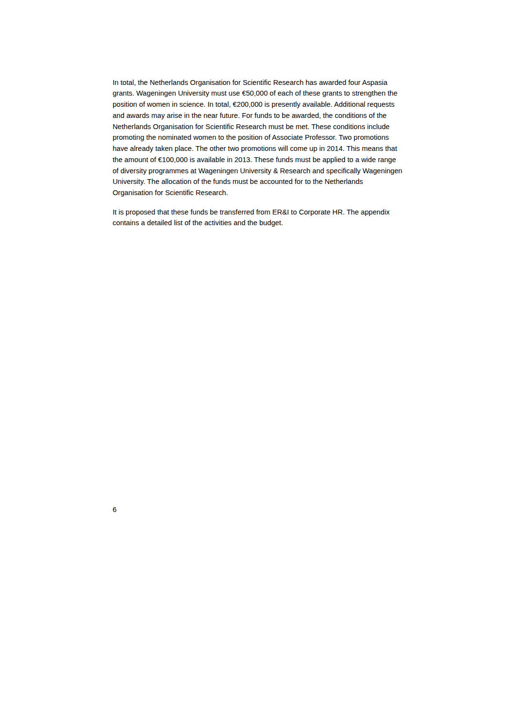In total, the Netherlands Organisation for Scientific Research has awarded four Aspasia grants. Wageningen University must use €50,000 of each of these grants to strengthen the position of women in science. In total, €200,000 is presently available. Additional requests and awards may arise in the near future. For funds to be awarded, the conditions of the Netherlands Organisation for Scientific Research must be met. These conditions include promoting the nominated women to the position of Associate Professor. Two promotions have already taken place. The other two promotions will come up in 2014. This means that the amount of €100,000 is available in 2013. These funds must be applied to a wide range of diversity programmes at Wageningen University & Research and specifically Wageningen University. The allocation of the funds must be accounted for to the Netherlands Organisation for Scientific Research.
It is proposed that these funds be transferred from ER&I to Corporate HR. The appendix contains a detailed list of the activities and the budget.
6